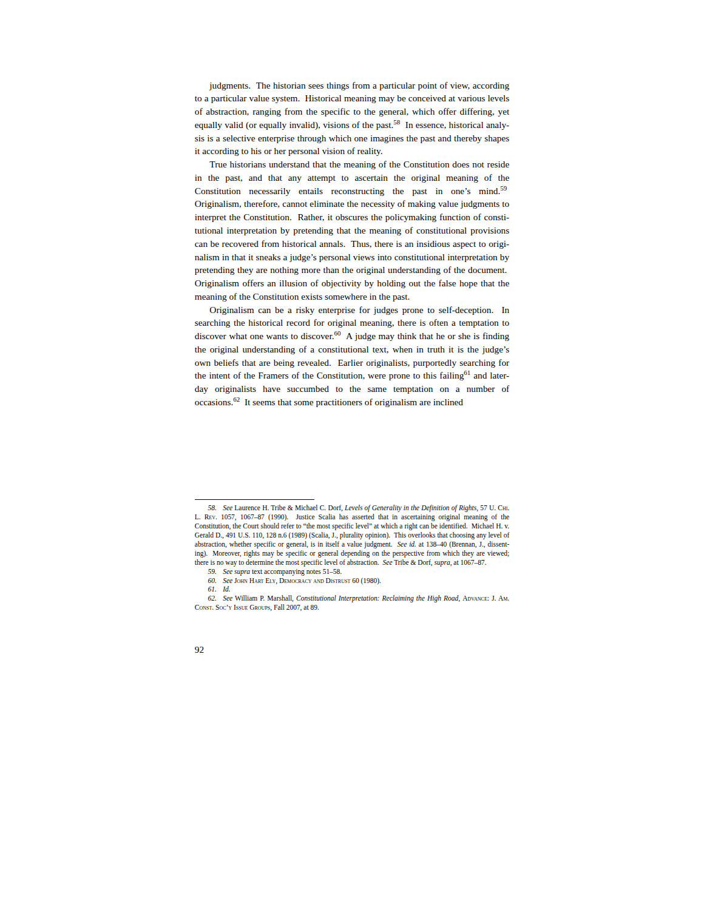judgments. The historian sees things from a particular point of view, according to a particular value system. Historical meaning may be conceived at various levels of abstraction, ranging from the specific to the general, which offer differing, yet equally valid (or equally invalid), visions of the past.58 In essence, historical analysis is a selective enterprise through which one imagines the past and thereby shapes it according to his or her personal vision of reality.
True historians understand that the meaning of the Constitution does not reside in the past, and that any attempt to ascertain the original meaning of the Constitution necessarily entails reconstructing the past in one’s mind.59 Originalism, therefore, cannot eliminate the necessity of making value judgments to interpret the Constitution. Rather, it obscures the policymaking function of constitutional interpretation by pretending that the meaning of constitutional provisions can be recovered from historical annals. Thus, there is an insidious aspect to originalism in that it sneaks a judge’s personal views into constitutional interpretation by pretending they are nothing more than the original understanding of the document. Originalism offers an illusion of objectivity by holding out the false hope that the meaning of the Constitution exists somewhere in the past.
Originalism can be a risky enterprise for judges prone to self-deception. In searching the historical record for original meaning, there is often a temptation to discover what one wants to discover.60 A judge may think that he or she is finding the original understanding of a constitutional text, when in truth it is the judge’s own beliefs that are being revealed. Earlier originalists, purportedly searching for the intent of the Framers of the Constitution, were prone to this failing61 and later-day originalists have succumbed to the same temptation on a number of occasions.62 It seems that some practitioners of originalism are inclined
58. See Laurence H. Tribe & Michael C. Dorf, Levels of Generality in the Definition of Rights, 57 U. Chi. L. Rev. 1057, 1067–87 (1990). Justice Scalia has asserted that in ascertaining original meaning of the Constitution, the Court should refer to “the most specific level” at which a right can be identified. Michael H. v. Gerald D., 491 U.S. 110, 128 n.6 (1989) (Scalia, J., plurality opinion). This overlooks that choosing any level of abstraction, whether specific or general, is in itself a value judgment. See id. at 138–40 (Brennan, J., dissenting). Moreover, rights may be specific or general depending on the perspective from which they are viewed; there is no way to determine the most specific level of abstraction. See Tribe & Dorf, supra, at 1067–87.
59. See supra text accompanying notes 51–58.
60. See John Hart Ely, Democracy and Distrust 60 (1980).
61. Id.
62. See William P. Marshall, Constitutional Interpretation: Reclaiming the High Road, Advance: J. Am. Const. Soc’y Issue Groups, Fall 2007, at 89.
92